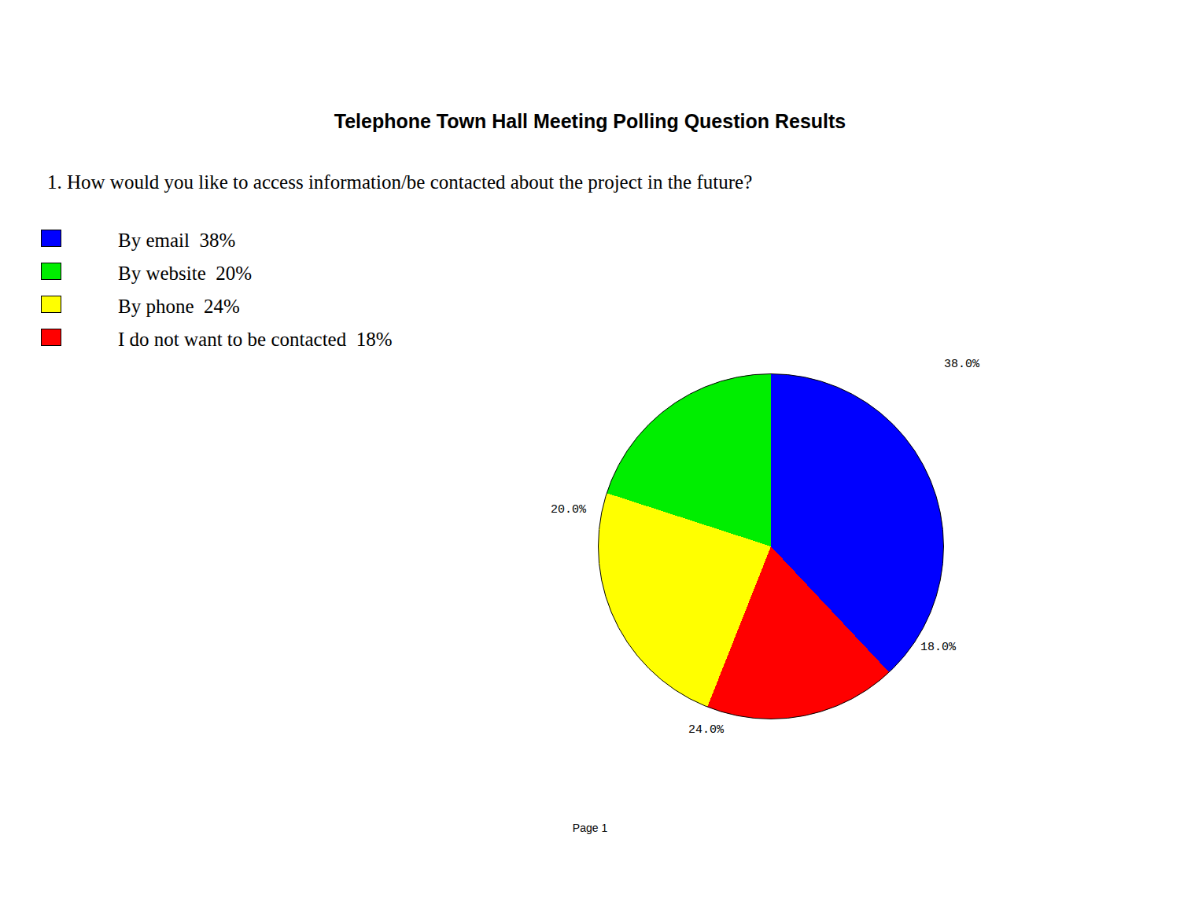Telephone Town Hall Meeting Polling Question Results
1. How would you like to access information/be contacted about the project in the future?
| | By email 38% |
| | By website 20% |
| | By phone 24% |
| | I do not want to be contacted 18% |
38.0% 20.0% 24.0% 18.0%
Page 1